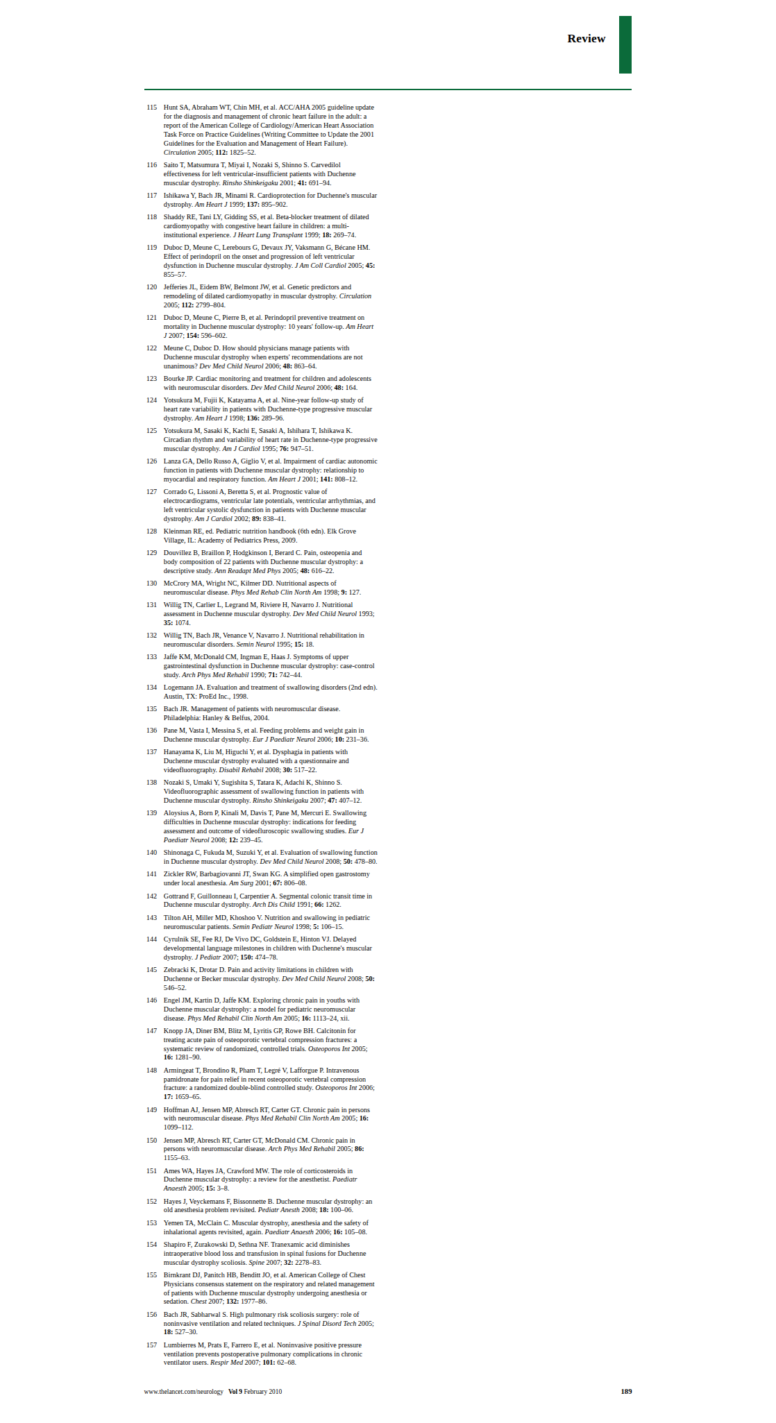Review
115 Hunt SA, Abraham WT, Chin MH, et al. ACC/AHA 2005 guideline update for the diagnosis and management of chronic heart failure in the adult: a report of the American College of Cardiology/American Heart Association Task Force on Practice Guidelines (Writing Committee to Update the 2001 Guidelines for the Evaluation and Management of Heart Failure). Circulation 2005; 112: 1825–52.
116 Saito T, Matsumura T, Miyai I, Nozaki S, Shinno S. Carvedilol effectiveness for left ventricular-insufficient patients with Duchenne muscular dystrophy. Rinsho Shinkeigaku 2001; 41: 691–94.
117 Ishikawa Y, Bach JR, Minami R. Cardioprotection for Duchenne's muscular dystrophy. Am Heart J 1999; 137: 895–902.
118 Shaddy RE, Tani LY, Gidding SS, et al. Beta-blocker treatment of dilated cardiomyopathy with congestive heart failure in children: a multi-institutional experience. J Heart Lung Transplant 1999; 18: 269–74.
119 Duboc D, Meune C, Lerebours G, Devaux JY, Vaksmann G, Bécane HM. Effect of perindopril on the onset and progression of left ventricular dysfunction in Duchenne muscular dystrophy. J Am Coll Cardiol 2005; 45: 855–57.
120 Jefferies JL, Eidem BW, Belmont JW, et al. Genetic predictors and remodeling of dilated cardiomyopathy in muscular dystrophy. Circulation 2005; 112: 2799–804.
121 Duboc D, Meune C, Pierre B, et al. Perindopril preventive treatment on mortality in Duchenne muscular dystrophy: 10 years' follow-up. Am Heart J 2007; 154: 596–602.
122 Meune C, Duboc D. How should physicians manage patients with Duchenne muscular dystrophy when experts' recommendations are not unanimous? Dev Med Child Neurol 2006; 48: 863–64.
123 Bourke JP. Cardiac monitoring and treatment for children and adolescents with neuromuscular disorders. Dev Med Child Neurol 2006; 48: 164.
124 Yotsukura M, Fujii K, Katayama A, et al. Nine-year follow-up study of heart rate variability in patients with Duchenne-type progressive muscular dystrophy. Am Heart J 1998; 136: 289–96.
125 Yotsukura M, Sasaki K, Kachi E, Sasaki A, Ishihara T, Ishikawa K. Circadian rhythm and variability of heart rate in Duchenne-type progressive muscular dystrophy. Am J Cardiol 1995; 76: 947–51.
126 Lanza GA, Dello Russo A, Giglio V, et al. Impairment of cardiac autonomic function in patients with Duchenne muscular dystrophy: relationship to myocardial and respiratory function. Am Heart J 2001; 141: 808–12.
127 Corrado G, Lissoni A, Beretta S, et al. Prognostic value of electrocardiograms, ventricular late potentials, ventricular arrhythmias, and left ventricular systolic dysfunction in patients with Duchenne muscular dystrophy. Am J Cardiol 2002; 89: 838–41.
128 Kleinman RE, ed. Pediatric nutrition handbook (6th edn). Elk Grove Village, IL: Academy of Pediatrics Press, 2009.
129 Douvillez B, Braillon P, Hodgkinson I, Berard C. Pain, osteopenia and body composition of 22 patients with Duchenne muscular dystrophy: a descriptive study. Ann Readapt Med Phys 2005; 48: 616–22.
130 McCrory MA, Wright NC, Kilmer DD. Nutritional aspects of neuromuscular disease. Phys Med Rehab Clin North Am 1998; 9: 127.
131 Willig TN, Carlier L, Legrand M, Riviere H, Navarro J. Nutritional assessment in Duchenne muscular dystrophy. Dev Med Child Neurol 1993; 35: 1074.
132 Willig TN, Bach JR, Venance V, Navarro J. Nutritional rehabilitation in neuromuscular disorders. Semin Neurol 1995; 15: 18.
133 Jaffe KM, McDonald CM, Ingman E, Haas J. Symptoms of upper gastrointestinal dysfunction in Duchenne muscular dystrophy: case-control study. Arch Phys Med Rehabil 1990; 71: 742–44.
134 Logemann JA. Evaluation and treatment of swallowing disorders (2nd edn). Austin, TX: ProEd Inc., 1998.
135 Bach JR. Management of patients with neuromuscular disease. Philadelphia: Hanley & Belfus, 2004.
136 Pane M, Vasta I, Messina S, et al. Feeding problems and weight gain in Duchenne muscular dystrophy. Eur J Paediatr Neurol 2006; 10: 231–36.
137 Hanayama K, Liu M, Higuchi Y, et al. Dysphagia in patients with Duchenne muscular dystrophy evaluated with a questionnaire and videofluorography. Disabil Rehabil 2008; 30: 517–22.
138 Nozaki S, Umaki Y, Sugishita S, Tatara K, Adachi K, Shinno S. Videofluorographic assessment of swallowing function in patients with Duchenne muscular dystrophy. Rinsho Shinkeigaku 2007; 47: 407–12.
139 Aloysius A, Born P, Kinali M, Davis T, Pane M, Mercuri E. Swallowing difficulties in Duchenne muscular dystrophy: indications for feeding assessment and outcome of videofluroscopic swallowing studies. Eur J Paediatr Neurol 2008; 12: 239–45.
140 Shinonaga C, Fukuda M, Suzuki Y, et al. Evaluation of swallowing function in Duchenne muscular dystrophy. Dev Med Child Neurol 2008; 50: 478–80.
141 Zickler RW, Barbagiovanni JT, Swan KG. A simplified open gastrostomy under local anesthesia. Am Surg 2001; 67: 806–08.
142 Gottrand F, Guillonneau I, Carpentier A. Segmental colonic transit time in Duchenne muscular dystrophy. Arch Dis Child 1991; 66: 1262.
143 Tilton AH, Miller MD, Khoshoo V. Nutrition and swallowing in pediatric neuromuscular patients. Semin Pediatr Neurol 1998; 5: 106–15.
144 Cyrulnik SE, Fee RJ, De Vivo DC, Goldstein E, Hinton VJ. Delayed developmental language milestones in children with Duchenne's muscular dystrophy. J Pediatr 2007; 150: 474–78.
145 Zebracki K, Drotar D. Pain and activity limitations in children with Duchenne or Becker muscular dystrophy. Dev Med Child Neurol 2008; 50: 546–52.
146 Engel JM, Kartin D, Jaffe KM. Exploring chronic pain in youths with Duchenne muscular dystrophy: a model for pediatric neuromuscular disease. Phys Med Rehabil Clin North Am 2005; 16: 1113–24, xii.
147 Knopp JA, Diner BM, Blitz M, Lyritis GP, Rowe BH. Calcitonin for treating acute pain of osteoporotic vertebral compression fractures: a systematic review of randomized, controlled trials. Osteoporos Int 2005; 16: 1281–90.
148 Armingeat T, Brondino R, Pham T, Legré V, Lafforgue P. Intravenous pamidronate for pain relief in recent osteoporotic vertebral compression fracture: a randomized double-blind controlled study. Osteoporos Int 2006; 17: 1659–65.
149 Hoffman AJ, Jensen MP, Abresch RT, Carter GT. Chronic pain in persons with neuromuscular disease. Phys Med Rehabil Clin North Am 2005; 16: 1099–112.
150 Jensen MP, Abresch RT, Carter GT, McDonald CM. Chronic pain in persons with neuromuscular disease. Arch Phys Med Rehabil 2005; 86: 1155–63.
151 Ames WA, Hayes JA, Crawford MW. The role of corticosteroids in Duchenne muscular dystrophy: a review for the anesthetist. Paediatr Anaesth 2005; 15: 3–8.
152 Hayes J, Veyckemans F, Bissonnette B. Duchenne muscular dystrophy: an old anesthesia problem revisited. Pediatr Anesth 2008; 18: 100–06.
153 Yemen TA, McClain C. Muscular dystrophy, anesthesia and the safety of inhalational agents revisited, again. Paediatr Anaesth 2006; 16: 105–08.
154 Shapiro F, Zurakowski D, Sethna NF. Tranexamic acid diminishes intraoperative blood loss and transfusion in spinal fusions for Duchenne muscular dystrophy scoliosis. Spine 2007; 32: 2278–83.
155 Birnkrant DJ, Panitch HB, Benditt JO, et al. American College of Chest Physicians consensus statement on the respiratory and related management of patients with Duchenne muscular dystrophy undergoing anesthesia or sedation. Chest 2007; 132: 1977–86.
156 Bach JR, Sabharwal S. High pulmonary risk scoliosis surgery: role of noninvasive ventilation and related techniques. J Spinal Disord Tech 2005; 18: 527–30.
157 Lumbierres M, Prats E, Farrero E, et al. Noninvasive positive pressure ventilation prevents postoperative pulmonary complications in chronic ventilator users. Respir Med 2007; 101: 62–68.
www.thelancet.com/neurology Vol 9 February 2010
189